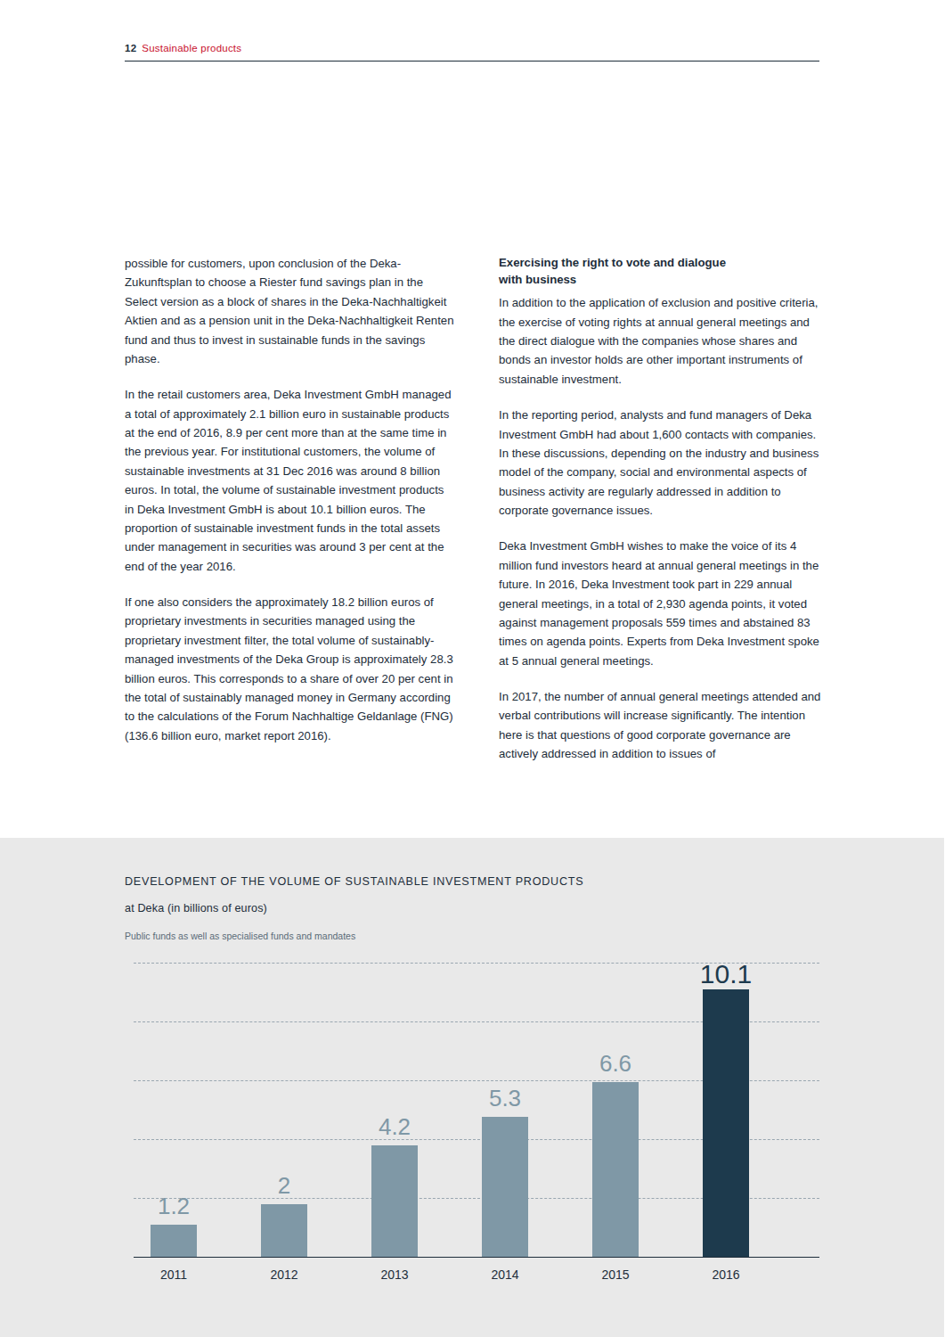12 Sustainable products
possible for customers, upon conclusion of the Deka-Zukunftsplan to choose a Riester fund savings plan in the Select version as a block of shares in the Deka-Nachhaltigkeit Aktien and as a pension unit in the Deka-Nachhaltigkeit Renten fund and thus to invest in sustainable funds in the savings phase.
In the retail customers area, Deka Investment GmbH managed a total of approximately 2.1 billion euro in sustainable products at the end of 2016, 8.9 per cent more than at the same time in the previous year. For institutional customers, the volume of sustainable investments at 31 Dec 2016 was around 8 billion euros. In total, the volume of sustainable investment products in Deka Investment GmbH is about 10.1 billion euros. The proportion of sustainable investment funds in the total assets under management in securities was around 3 per cent at the end of the year 2016.
If one also considers the approximately 18.2 billion euros of proprietary investments in securities managed using the proprietary investment filter, the total volume of sustainably-managed investments of the Deka Group is approximately 28.3 billion euros. This corresponds to a share of over 20 per cent in the total of sustainably managed money in Germany according to the calculations of the Forum Nachhaltige Geldanlage (FNG) (136.6 billion euro, market report 2016).
Exercising the right to vote and dialogue
with business
In addition to the application of exclusion and positive criteria, the exercise of voting rights at annual general meetings and the direct dialogue with the companies whose shares and bonds an investor holds are other important instruments of sustainable investment.
In the reporting period, analysts and fund managers of Deka Investment GmbH had about 1,600 contacts with companies. In these discussions, depending on the industry and business model of the company, social and environmental aspects of business activity are regularly addressed in addition to corporate governance issues.
Deka Investment GmbH wishes to make the voice of its 4 million fund investors heard at annual general meetings in the future. In 2016, Deka Investment took part in 229 annual general meetings, in a total of 2,930 agenda points, it voted against management proposals 559 times and abstained 83 times on agenda points. Experts from Deka Investment spoke at 5 annual general meetings.
In 2017, the number of annual general meetings attended and verbal contributions will increase significantly. The intention here is that questions of good corporate governance are actively addressed in addition to issues of
DEVELOPMENT OF THE VOLUME OF SUSTAINABLE INVESTMENT PRODUCTS
at Deka (in billions of euros)
Public funds as well as specialised funds and mandates
1.2
2
4.2
5.3
6.6
10.1
2011
2012
2013
2014
2015
2016